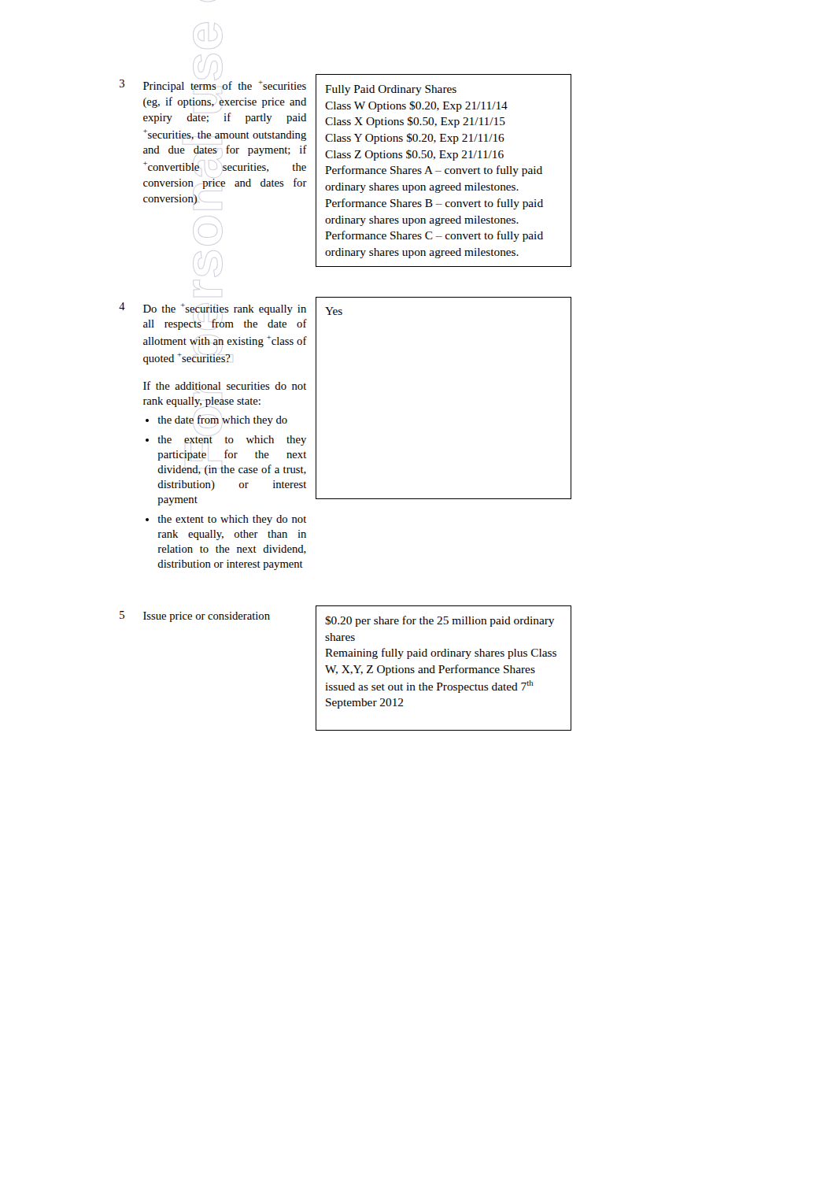For personal use only
3
Principal terms of the +securities (eg, if options, exercise price and expiry date; if partly paid +securities, the amount outstanding and due dates for payment; if +convertible securities, the conversion price and dates for conversion)
Fully Paid Ordinary Shares
Class W Options $0.20, Exp 21/11/14
Class X Options $0.50, Exp 21/11/15
Class Y Options $0.20, Exp 21/11/16
Class Z Options $0.50, Exp 21/11/16
Performance Shares A – convert to fully paid ordinary shares upon agreed milestones.
Performance Shares B – convert to fully paid ordinary shares upon agreed milestones.
Performance Shares C – convert to fully paid ordinary shares upon agreed milestones.
4
Do the +securities rank equally in all respects from the date of allotment with an existing +class of quoted +securities?
If the additional securities do not rank equally, please state:
the date from which they do
the extent to which they participate for the next dividend, (in the case of a trust, distribution) or interest payment
the extent to which they do not rank equally, other than in relation to the next dividend, distribution or interest payment
Yes
5
Issue price or consideration
$0.20 per share for the 25 million paid ordinary shares
Remaining fully paid ordinary shares plus Class W, X,Y, Z Options and Performance Shares issued as set out in the Prospectus dated 7th September 2012